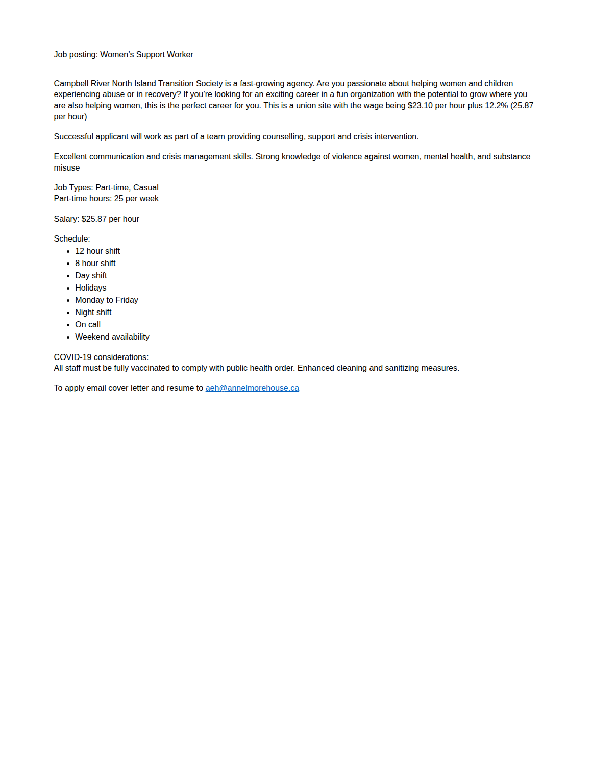Job posting: Women’s Support Worker
Campbell River North Island Transition Society is a fast-growing agency. Are you passionate about helping women and children experiencing abuse or in recovery? If you’re looking for an exciting career in a fun organization with the potential to grow where you are also helping women, this is the perfect career for you. This is a union site with the wage being $23.10 per hour plus 12.2% (25.87 per hour)
Successful applicant will work as part of a team providing counselling, support and crisis intervention.
Excellent communication and crisis management skills. Strong knowledge of violence against women, mental health, and substance misuse
Job Types: Part-time, Casual
Part-time hours: 25 per week
Salary: $25.87 per hour
Schedule:
12 hour shift
8 hour shift
Day shift
Holidays
Monday to Friday
Night shift
On call
Weekend availability
COVID-19 considerations:
All staff must be fully vaccinated to comply with public health order. Enhanced cleaning and sanitizing measures.
To apply email cover letter and resume to aeh@annelmorehouse.ca